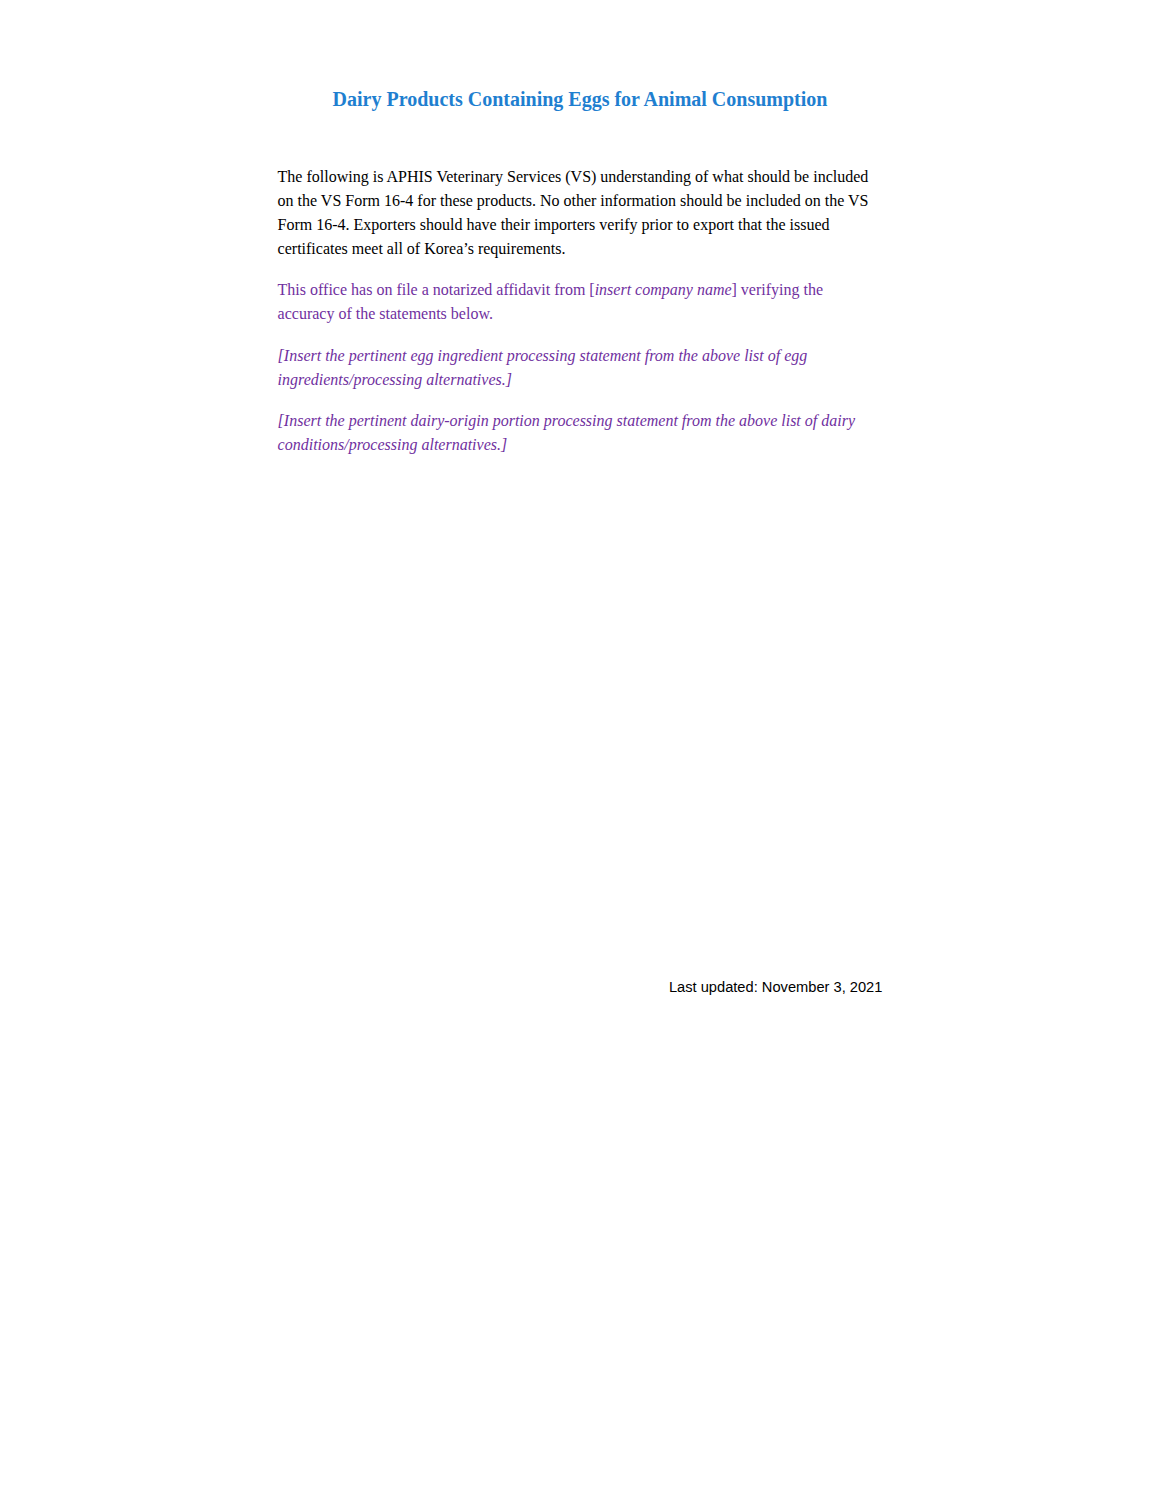Dairy Products Containing Eggs for Animal Consumption
The following is APHIS Veterinary Services (VS) understanding of what should be included on the VS Form 16-4 for these products. No other information should be included on the VS Form 16-4. Exporters should have their importers verify prior to export that the issued certificates meet all of Korea’s requirements.
This office has on file a notarized affidavit from [insert company name] verifying the accuracy of the statements below.
[Insert the pertinent egg ingredient processing statement from the above list of egg ingredients/processing alternatives.]
[Insert the pertinent dairy-origin portion processing statement from the above list of dairy conditions/processing alternatives.]
Last updated: November 3, 2021